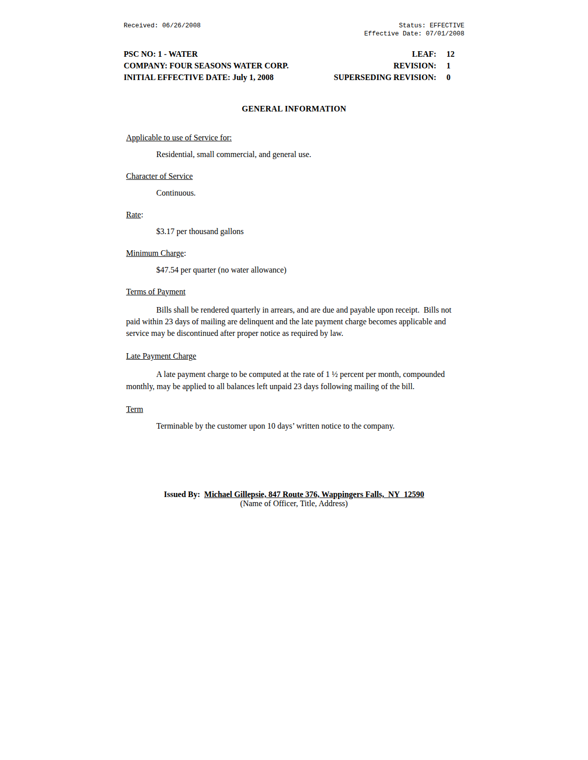Received: 06/26/2008
Status: EFFECTIVE Effective Date: 07/01/2008
| PSC NO: 1 - WATER | LEAF: | 12 |
| COMPANY: FOUR SEASONS WATER CORP. | REVISION: | 1 |
| INITIAL EFFECTIVE DATE: July 1, 2008 | SUPERSEDING REVISION: | 0 |
GENERAL INFORMATION
Applicable to use of Service for:
Residential, small commercial, and general use.
Character of Service
Continuous.
Rate:
$3.17 per thousand gallons
Minimum Charge:
$47.54 per quarter (no water allowance)
Terms of Payment
Bills shall be rendered quarterly in arrears, and are due and payable upon receipt. Bills not paid within 23 days of mailing are delinquent and the late payment charge becomes applicable and service may be discontinued after proper notice as required by law.
Late Payment Charge
A late payment charge to be computed at the rate of 1 ½ percent per month, compounded monthly, may be applied to all balances left unpaid 23 days following mailing of the bill.
Term
Terminable by the customer upon 10 days’ written notice to the company.
Issued By: Michael Gillepsie, 847 Route 376, Wappingers Falls, NY 12590
(Name of Officer, Title, Address)